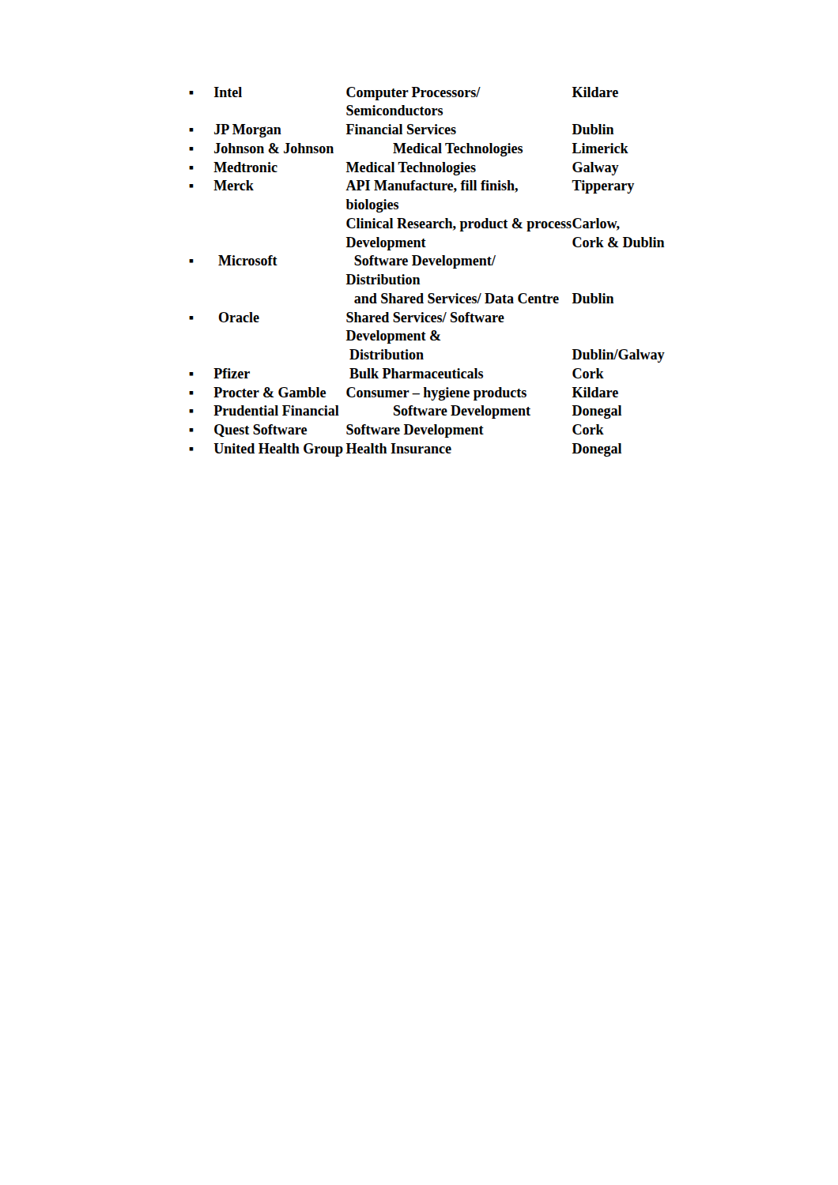| ▪ | Intel | Computer Processors/ Semiconductors | Kildare |
| ▪ | JP Morgan | Financial Services | Dublin |
| ▪ | Johnson & Johnson | Medical Technologies | Limerick |
| ▪ | Medtronic | Medical Technologies | Galway |
| ▪ | Merck | API Manufacture, fill finish, biologies | Tipperary |
| | | Clinical Research, product & process | Carlow, |
| | | Development | Cork & Dublin |
| ▪ | Microsoft | Software Development/ Distribution | |
| | | and Shared Services/ Data Centre | Dublin |
| ▪ | Oracle | Shared Services/ Software Development & | |
| | | Distribution | Dublin/Galway |
| ▪ | Pfizer | Bulk Pharmaceuticals | Cork |
| ▪ | Procter & Gamble | Consumer – hygiene products | Kildare |
| ▪ | Prudential Financial | Software Development | Donegal |
| ▪ | Quest Software | Software Development | Cork |
| ▪ | United Health Group | Health Insurance | Donegal |